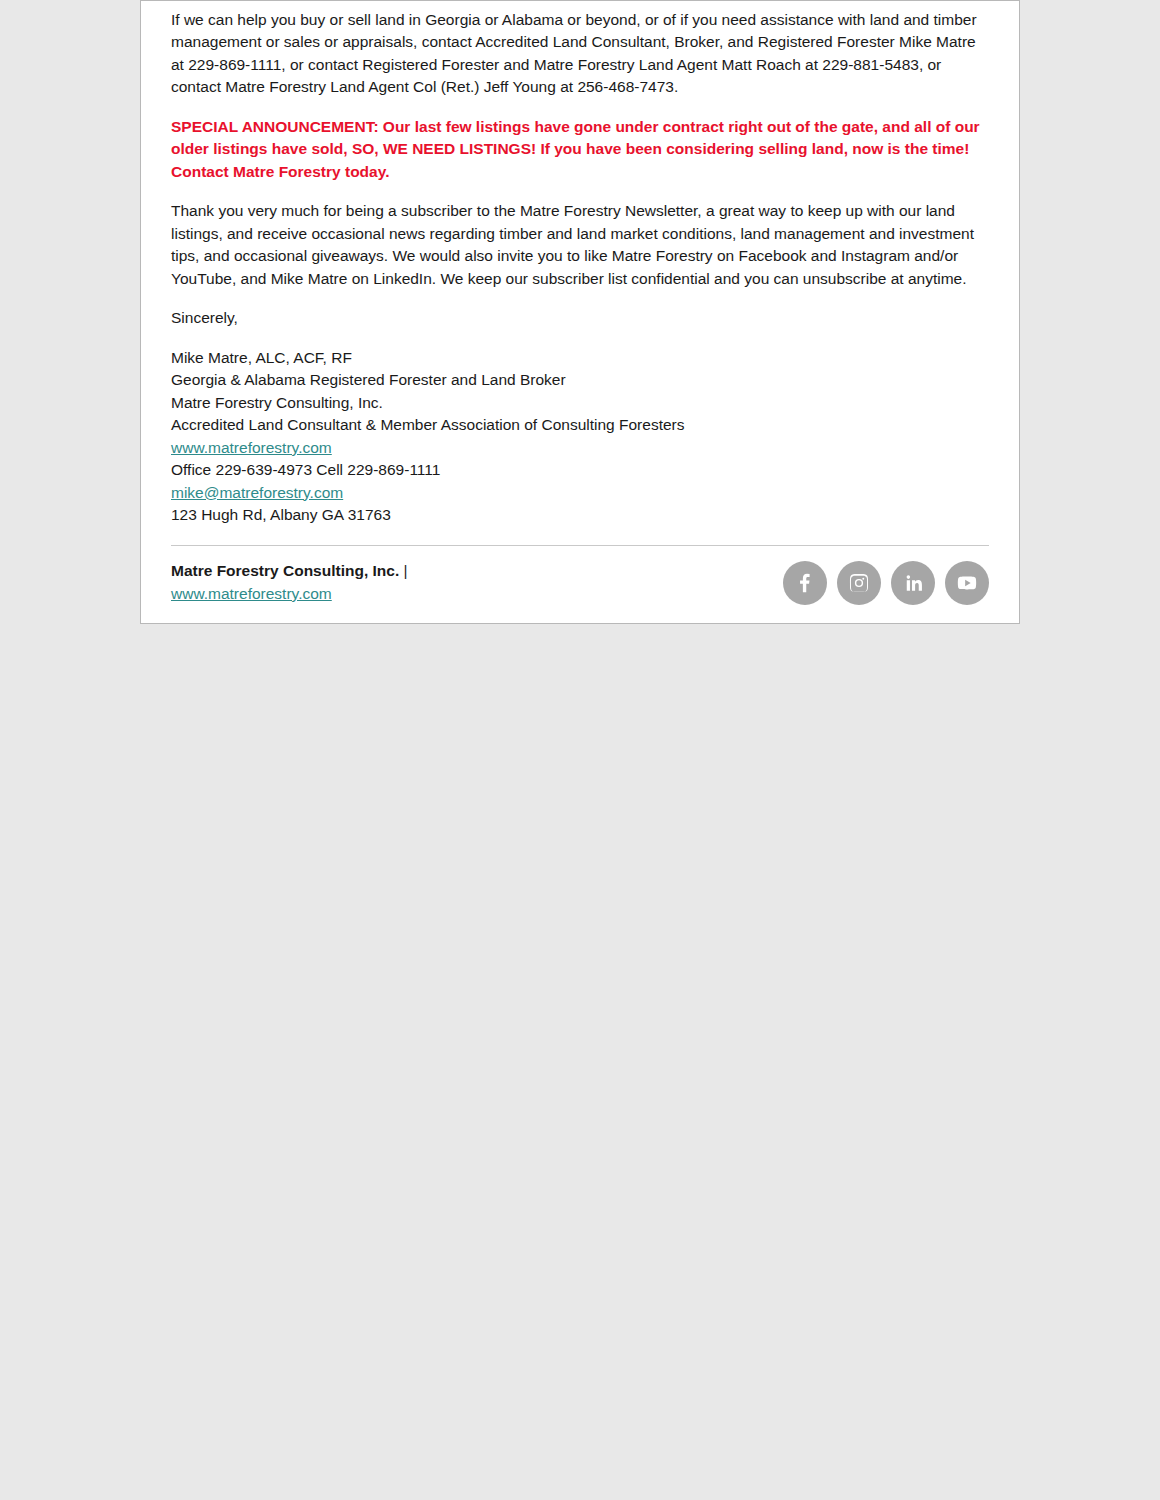If we can help you buy or sell land in Georgia or Alabama or beyond, or of if you need assistance with land and timber management or sales or appraisals, contact Accredited Land Consultant, Broker, and Registered Forester Mike Matre at 229-869-1111, or contact Registered Forester and Matre Forestry Land Agent Matt Roach at 229-881-5483, or contact Matre Forestry Land Agent Col (Ret.) Jeff Young at 256-468-7473.
SPECIAL ANNOUNCEMENT: Our last few listings have gone under contract right out of the gate, and all of our older listings have sold, SO, WE NEED LISTINGS! If you have been considering selling land, now is the time! Contact Matre Forestry today.
Thank you very much for being a subscriber to the Matre Forestry Newsletter, a great way to keep up with our land listings, and receive occasional news regarding timber and land market conditions, land management and investment tips, and occasional giveaways. We would also invite you to like Matre Forestry on Facebook and Instagram and/or YouTube, and Mike Matre on LinkedIn. We keep our subscriber list confidential and you can unsubscribe at anytime.
Sincerely,
Mike Matre, ALC, ACF, RF
Georgia & Alabama Registered Forester and Land Broker
Matre Forestry Consulting, Inc.
Accredited Land Consultant & Member Association of Consulting Foresters
www.matreforestry.com
Office 229-639-4973 Cell 229-869-1111
mike@matreforestry.com
123 Hugh Rd, Albany GA 31763
Matre Forestry Consulting, Inc. |
www.matreforestry.com